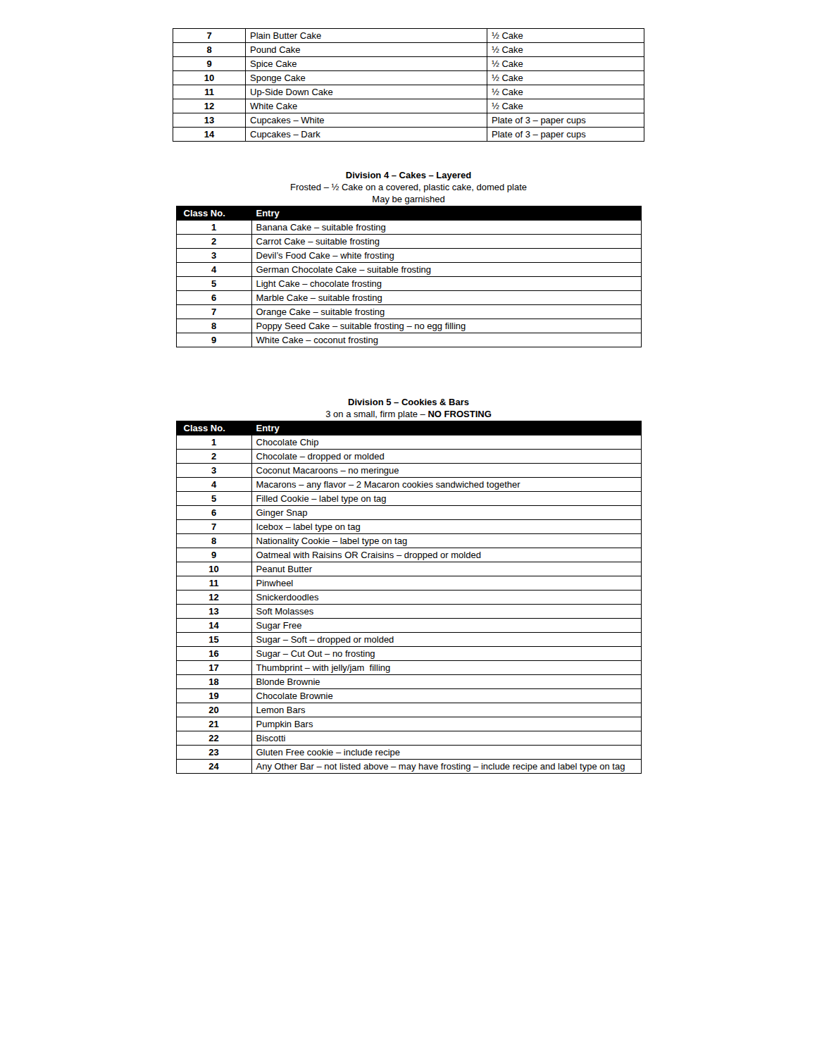| 7 | Plain Butter Cake | ½ Cake |
| 8 | Pound Cake | ½ Cake |
| 9 | Spice Cake | ½ Cake |
| 10 | Sponge Cake | ½ Cake |
| 11 | Up-Side Down Cake | ½ Cake |
| 12 | White Cake | ½ Cake |
| 13 | Cupcakes – White | Plate of 3 – paper cups |
| 14 | Cupcakes – Dark | Plate of 3 – paper cups |
Division 4 – Cakes – Layered
Frosted – ½ Cake on a covered, plastic cake, domed plate
May be garnished
| Class No. | Entry |
| --- | --- |
| 1 | Banana Cake – suitable frosting |
| 2 | Carrot Cake – suitable frosting |
| 3 | Devil’s Food Cake – white frosting |
| 4 | German Chocolate Cake – suitable frosting |
| 5 | Light Cake – chocolate frosting |
| 6 | Marble Cake – suitable frosting |
| 7 | Orange Cake – suitable frosting |
| 8 | Poppy Seed Cake – suitable frosting – no egg filling |
| 9 | White Cake – coconut frosting |
Division 5 – Cookies & Bars
3 on a small, firm plate – NO FROSTING
| Class No. | Entry |
| --- | --- |
| 1 | Chocolate Chip |
| 2 | Chocolate – dropped or molded |
| 3 | Coconut Macaroons – no meringue |
| 4 | Macarons – any flavor – 2 Macaron cookies sandwiched together |
| 5 | Filled Cookie – label type on tag |
| 6 | Ginger Snap |
| 7 | Icebox – label type on tag |
| 8 | Nationality Cookie – label type on tag |
| 9 | Oatmeal with Raisins OR Craisins – dropped or molded |
| 10 | Peanut Butter |
| 11 | Pinwheel |
| 12 | Snickerdoodles |
| 13 | Soft Molasses |
| 14 | Sugar Free |
| 15 | Sugar – Soft – dropped or molded |
| 16 | Sugar – Cut Out – no frosting |
| 17 | Thumbprint – with jelly/jam filling |
| 18 | Blonde Brownie |
| 19 | Chocolate Brownie |
| 20 | Lemon Bars |
| 21 | Pumpkin Bars |
| 22 | Biscotti |
| 23 | Gluten Free cookie – include recipe |
| 24 | Any Other Bar – not listed above – may have frosting – include recipe and label type on tag |